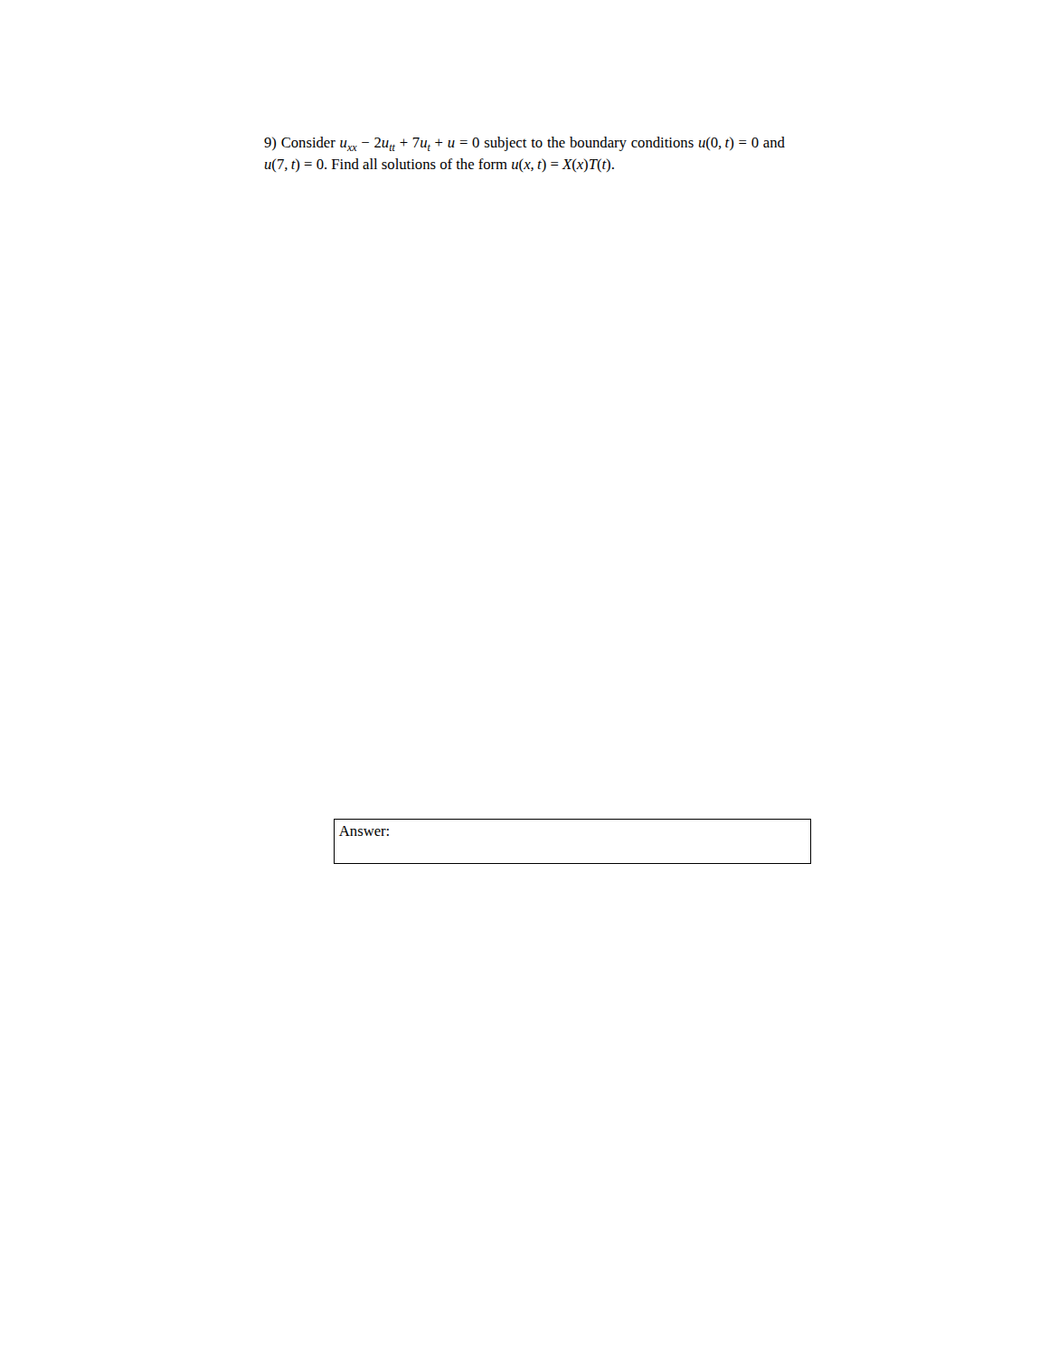9) Consider uxx − 2utt + 7ut + u = 0 subject to the boundary conditions u(0, t) = 0 and u(7, t) = 0. Find all solutions of the form u(x, t) = X(x) T(t).
Answer: